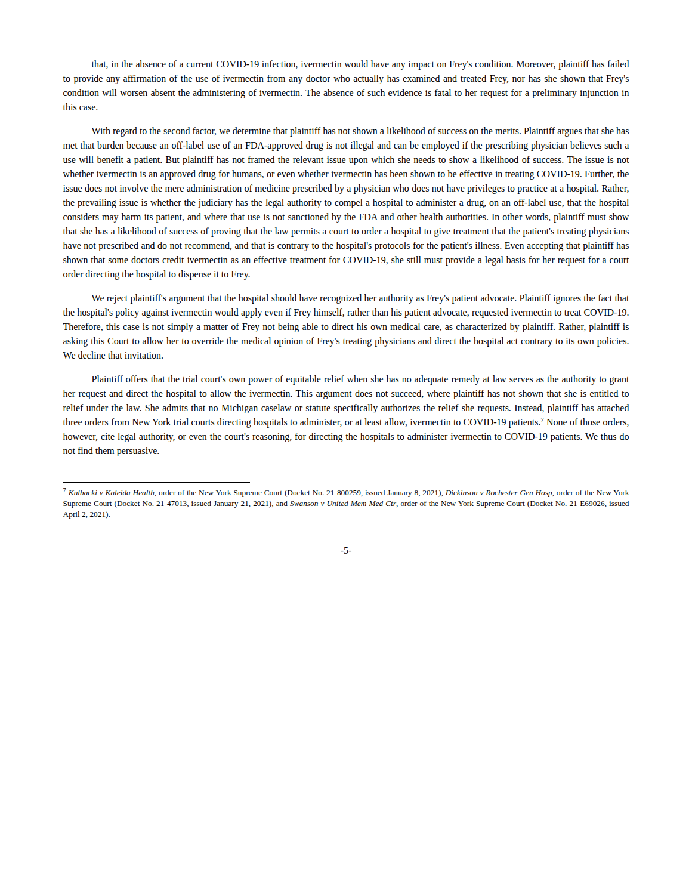that, in the absence of a current COVID-19 infection, ivermectin would have any impact on Frey's condition. Moreover, plaintiff has failed to provide any affirmation of the use of ivermectin from any doctor who actually has examined and treated Frey, nor has she shown that Frey's condition will worsen absent the administering of ivermectin. The absence of such evidence is fatal to her request for a preliminary injunction in this case.
With regard to the second factor, we determine that plaintiff has not shown a likelihood of success on the merits. Plaintiff argues that she has met that burden because an off-label use of an FDA-approved drug is not illegal and can be employed if the prescribing physician believes such a use will benefit a patient. But plaintiff has not framed the relevant issue upon which she needs to show a likelihood of success. The issue is not whether ivermectin is an approved drug for humans, or even whether ivermectin has been shown to be effective in treating COVID-19. Further, the issue does not involve the mere administration of medicine prescribed by a physician who does not have privileges to practice at a hospital. Rather, the prevailing issue is whether the judiciary has the legal authority to compel a hospital to administer a drug, on an off-label use, that the hospital considers may harm its patient, and where that use is not sanctioned by the FDA and other health authorities. In other words, plaintiff must show that she has a likelihood of success of proving that the law permits a court to order a hospital to give treatment that the patient's treating physicians have not prescribed and do not recommend, and that is contrary to the hospital's protocols for the patient's illness. Even accepting that plaintiff has shown that some doctors credit ivermectin as an effective treatment for COVID-19, she still must provide a legal basis for her request for a court order directing the hospital to dispense it to Frey.
We reject plaintiff's argument that the hospital should have recognized her authority as Frey's patient advocate. Plaintiff ignores the fact that the hospital's policy against ivermectin would apply even if Frey himself, rather than his patient advocate, requested ivermectin to treat COVID-19. Therefore, this case is not simply a matter of Frey not being able to direct his own medical care, as characterized by plaintiff. Rather, plaintiff is asking this Court to allow her to override the medical opinion of Frey's treating physicians and direct the hospital act contrary to its own policies. We decline that invitation.
Plaintiff offers that the trial court's own power of equitable relief when she has no adequate remedy at law serves as the authority to grant her request and direct the hospital to allow the ivermectin. This argument does not succeed, where plaintiff has not shown that she is entitled to relief under the law. She admits that no Michigan caselaw or statute specifically authorizes the relief she requests. Instead, plaintiff has attached three orders from New York trial courts directing hospitals to administer, or at least allow, ivermectin to COVID-19 patients.7 None of those orders, however, cite legal authority, or even the court's reasoning, for directing the hospitals to administer ivermectin to COVID-19 patients. We thus do not find them persuasive.
7 Kulbacki v Kaleida Health, order of the New York Supreme Court (Docket No. 21-800259, issued January 8, 2021), Dickinson v Rochester Gen Hosp, order of the New York Supreme Court (Docket No. 21-47013, issued January 21, 2021), and Swanson v United Mem Med Ctr, order of the New York Supreme Court (Docket No. 21-E69026, issued April 2, 2021).
-5-